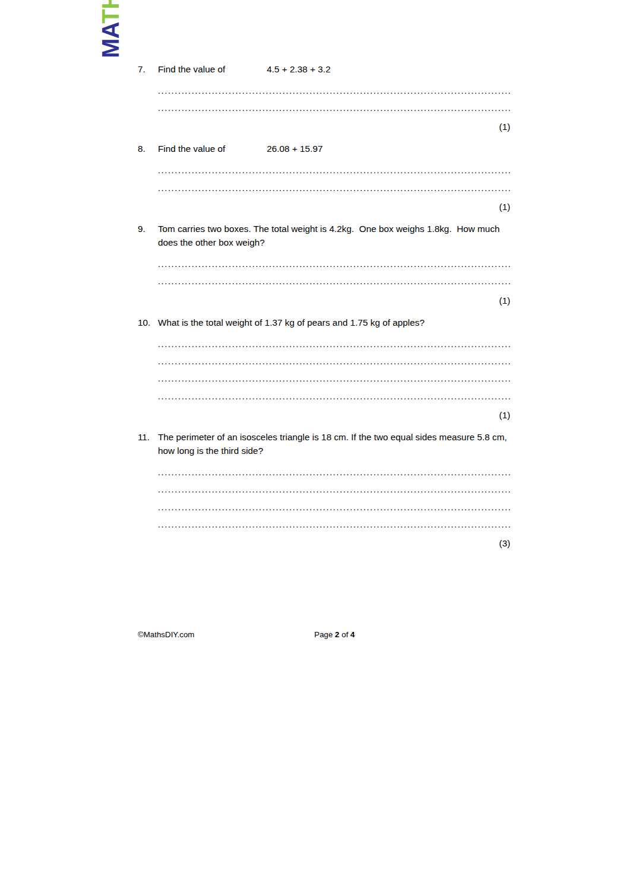MA TH SDIY
7.
Find the value of 4.5 + 2.38 + 3.2
.....................................................................................................................
.....................................................................................................................
(1)
8.
Find the value of 26.08 + 15.97
.....................................................................................................................
.....................................................................................................................
(1)
9.
Tom carries two boxes. The total weight is 4.2kg. One box weighs 1.8kg. How much does the other box weigh?
.....................................................................................................................
.....................................................................................................................
(1)
10.
What is the total weight of 1.37 kg of pears and 1.75 kg of apples?
.....................................................................................................................
.....................................................................................................................
.....................................................................................................................
.....................................................................................................................
(1)
11.
The perimeter of an isosceles triangle is 18 cm. If the two equal sides measure 5.8 cm, how long is the third side?
.....................................................................................................................
.....................................................................................................................
.....................................................................................................................
.....................................................................................................................
(3)
©MathsDIY.com
Page 2 of 4